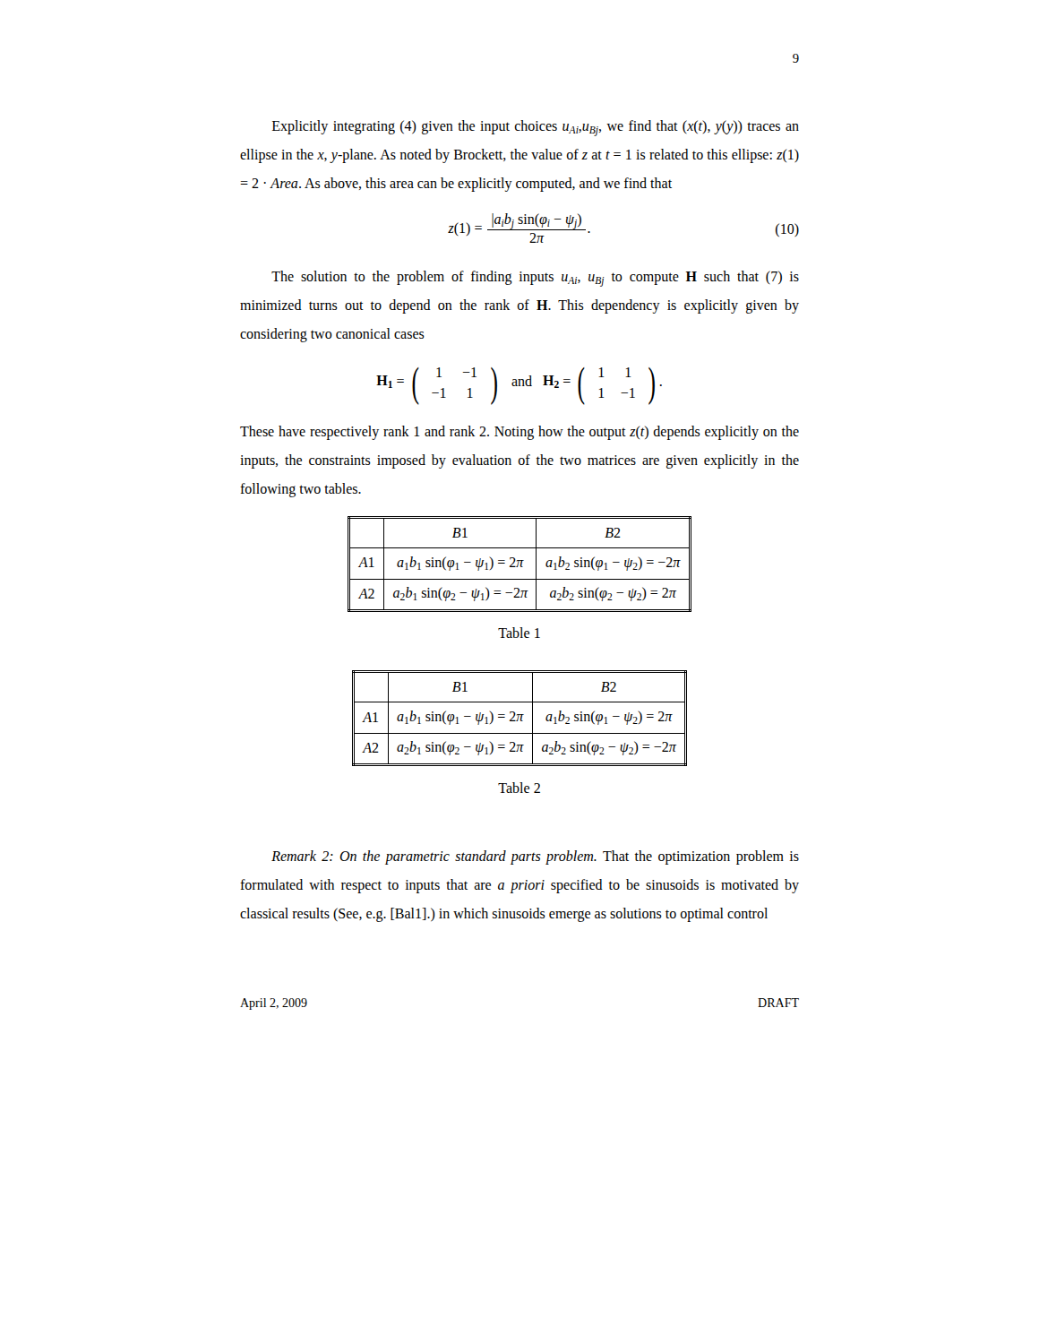9
Explicitly integrating (4) given the input choices uAi,uBj, we find that (x(t), y(y)) traces an ellipse in the x, y-plane. As noted by Brockett, the value of z at t = 1 is related to this ellipse: z(1) = 2 · Area. As above, this area can be explicitly computed, and we find that
z(1) = |aibj sin(φi − ψj) 2π . (10)
The solution to the problem of finding inputs uAi, uBj to compute H such that (7) is minimized turns out to depend on the rank of H. This dependency is explicitly given by considering two canonical cases
H1 = (
| 1 | −1 |
| −1 | 1 |
) and H2 = (
| 1 | 1 |
| 1 | −1 |
).
These have respectively rank 1 and rank 2. Noting how the output z(t) depends explicitly on the inputs, the constraints imposed by evaluation of the two matrices are given explicitly in the following two tables.
| | B 1 | B 2 |
| A 1 | a 1 b 1 sin( φ 1 − ψ 1 ) = 2 π | a 1 b 2 sin( φ 1 − ψ 2 ) = −2 π |
| A 2 | a 2 b 1 sin( φ 2 − ψ 1 ) = −2 π | a 2 b 2 sin( φ 2 − ψ 2 ) = 2 π |
Table 1
| | B 1 | B 2 |
| A 1 | a 1 b 1 sin( φ 1 − ψ 1 ) = 2 π | a 1 b 2 sin( φ 1 − ψ 2 ) = 2 π |
| A 2 | a 2 b 1 sin( φ 2 − ψ 1 ) = 2 π | a 2 b 2 sin( φ 2 − ψ 2 ) = −2 π |
Table 2
Remark 2: On the parametric standard parts problem. That the optimization problem is formulated with respect to inputs that are a priori specified to be sinusoids is motivated by classical results (See, e.g. [Bal1].) in which sinusoids emerge as solutions to optimal control
April 2, 2009 DRAFT